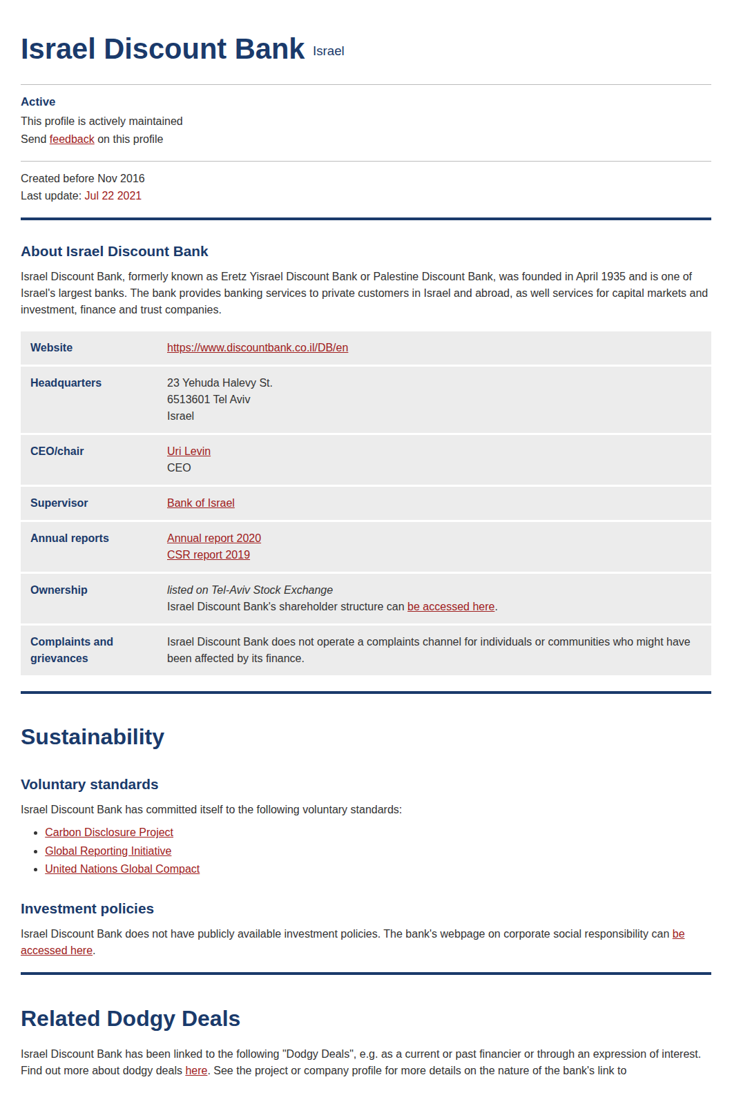Israel Discount Bank Israel
Active
This profile is actively maintained
Send feedback on this profile
Created before Nov 2016
Last update: Jul 22 2021
About Israel Discount Bank
Israel Discount Bank, formerly known as Eretz Yisrael Discount Bank or Palestine Discount Bank, was founded in April 1935 and is one of Israel's largest banks. The bank provides banking services to private customers in Israel and abroad, as well services for capital markets and investment, finance and trust companies.
| Website | https://www.discountbank.co.il/DB/en |
| Headquarters | 23 Yehuda Halevy St. 6513601 Tel Aviv Israel |
| CEO/chair | Uri Levin CEO |
| Supervisor | Bank of Israel |
| Annual reports | Annual report 2020 CSR report 2019 |
| Ownership | listed on Tel-Aviv Stock Exchange Israel Discount Bank's shareholder structure can be accessed here . |
| Complaints and grievances | Israel Discount Bank does not operate a complaints channel for individuals or communities who might have been affected by its finance. |
Sustainability
Voluntary standards
Israel Discount Bank has committed itself to the following voluntary standards:
Carbon Disclosure Project
Global Reporting Initiative
United Nations Global Compact
Investment policies
Israel Discount Bank does not have publicly available investment policies. The bank's webpage on corporate social responsibility can be accessed here.
Related Dodgy Deals
Israel Discount Bank has been linked to the following "Dodgy Deals", e.g. as a current or past financier or through an expression of interest. Find out more about dodgy deals here. See the project or company profile for more details on the nature of the bank's link to